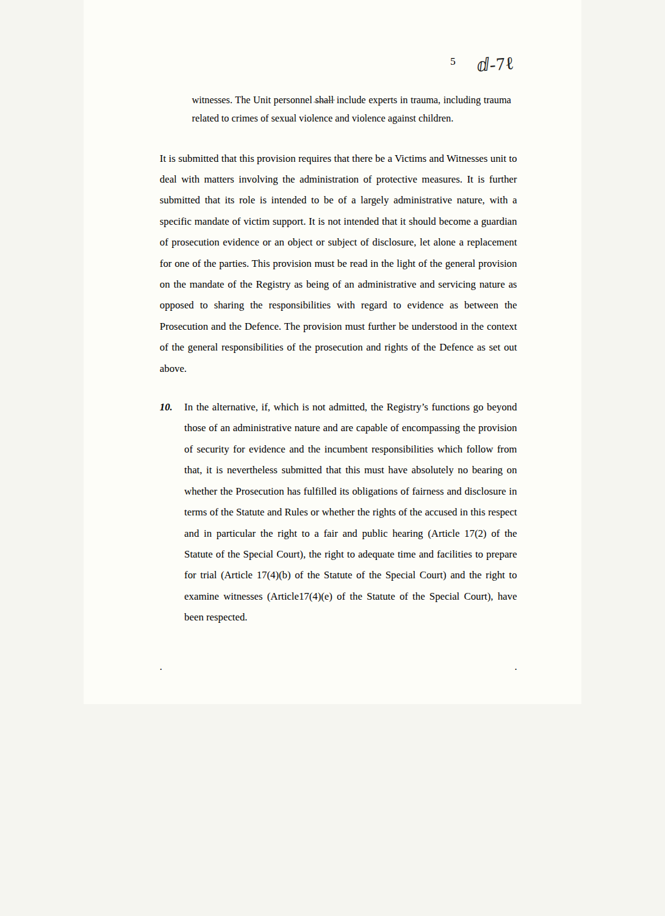5
ⅆ‑7ℓ
witnesses. The Unit personnel shall include experts in trauma, including trauma related to crimes of sexual violence and violence against children.
It is submitted that this provision requires that there be a Victims and Witnesses unit to deal with matters involving the administration of protective measures. It is further submitted that its role is intended to be of a largely administrative nature, with a specific mandate of victim support. It is not intended that it should become a guardian of prosecution evidence or an object or subject of disclosure, let alone a replacement for one of the parties. This provision must be read in the light of the general provision on the mandate of the Registry as being of an administrative and servicing nature as opposed to sharing the responsibilities with regard to evidence as between the Prosecution and the Defence. The provision must further be understood in the context of the general responsibilities of the prosecution and rights of the Defence as set out above.
10. In the alternative, if, which is not admitted, the Registry’s functions go beyond those of an administrative nature and are capable of encompassing the provision of security for evidence and the incumbent responsibilities which follow from that, it is nevertheless submitted that this must have absolutely no bearing on whether the Prosecution has fulfilled its obligations of fairness and disclosure in terms of the Statute and Rules or whether the rights of the accused in this respect and in particular the right to a fair and public hearing (Article 17(2) of the Statute of the Special Court), the right to adequate time and facilities to prepare for trial (Article 17(4)(b) of the Statute of the Special Court) and the right to examine witnesses (Article17(4)(e) of the Statute of the Special Court), have been respected.
.
.